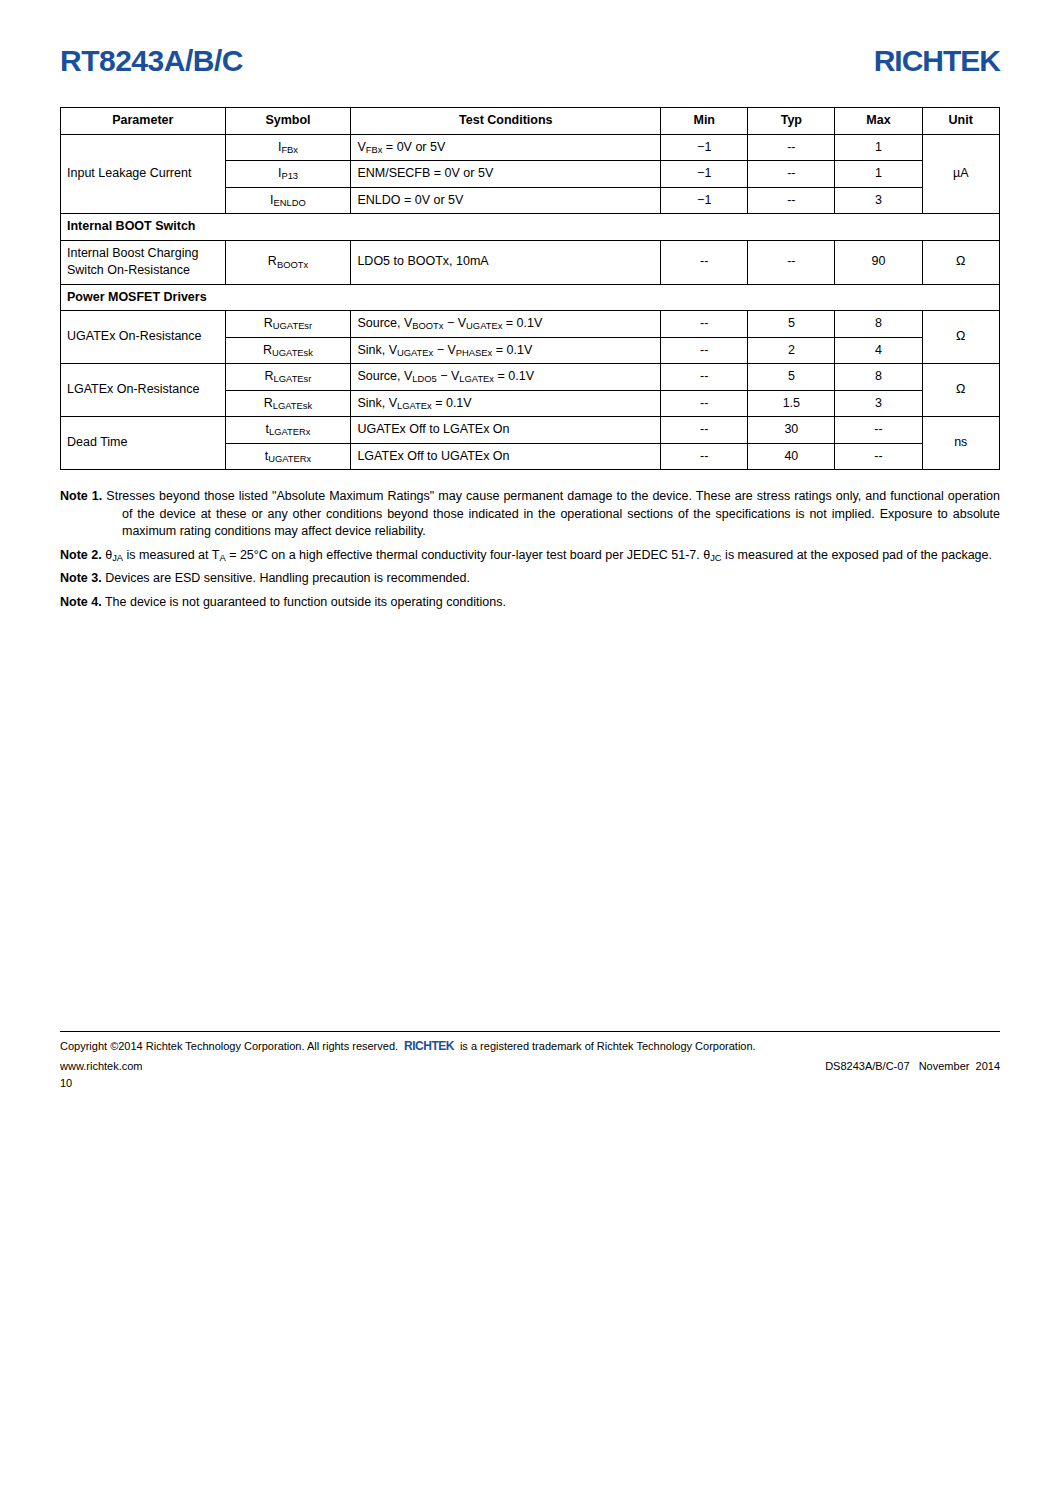RT8243A/B/C
RICHTEK
| Parameter | Symbol | Test Conditions | Min | Typ | Max | Unit |
| --- | --- | --- | --- | --- | --- | --- |
| Input Leakage Current | I FBx | V FBx = 0V or 5V | −1 | -- | 1 | µA |
| I P13 | ENM/SECFB = 0V or 5V | −1 | -- | 1 |
| I ENLDO | ENLDO = 0V or 5V | −1 | -- | 3 |
| Internal BOOT Switch |
| Internal Boost Charging Switch On-Resistance | R BOOTx | LDO5 to BOOTx, 10mA | -- | -- | 90 | Ω |
| Power MOSFET Drivers |
| UGATEx On-Resistance | R UGATEsr | Source, V BOOTx − V UGATEx = 0.1V | -- | 5 | 8 | Ω |
| R UGATEsk | Sink, V UGATEx − V PHASEx = 0.1V | -- | 2 | 4 |
| LGATEx On-Resistance | R LGATEsr | Source, V LDO5 − V LGATEx = 0.1V | -- | 5 | 8 | Ω |
| R LGATEsk | Sink, V LGATEx = 0.1V | -- | 1.5 | 3 |
| Dead Time | t LGATERx | UGATEx Off to LGATEx On | -- | 30 | -- | ns |
| t UGATERx | LGATEx Off to UGATEx On | -- | 40 | -- |
Note 1. Stresses beyond those listed "Absolute Maximum Ratings" may cause permanent damage to the device. These are stress ratings only, and functional operation of the device at these or any other conditions beyond those indicated in the operational sections of the specifications is not implied. Exposure to absolute maximum rating conditions may affect device reliability.
Note 2. θJA is measured at TA = 25°C on a high effective thermal conductivity four-layer test board per JEDEC 51-7. θJC is measured at the exposed pad of the package.
Note 3. Devices are ESD sensitive. Handling precaution is recommended.
Note 4. The device is not guaranteed to function outside its operating conditions.
Copyright ©2014 Richtek Technology Corporation. All rights reserved. RICHTEK is a registered trademark of Richtek Technology Corporation.
www.richtek.com
10
DS8243A/B/C-07 November 2014